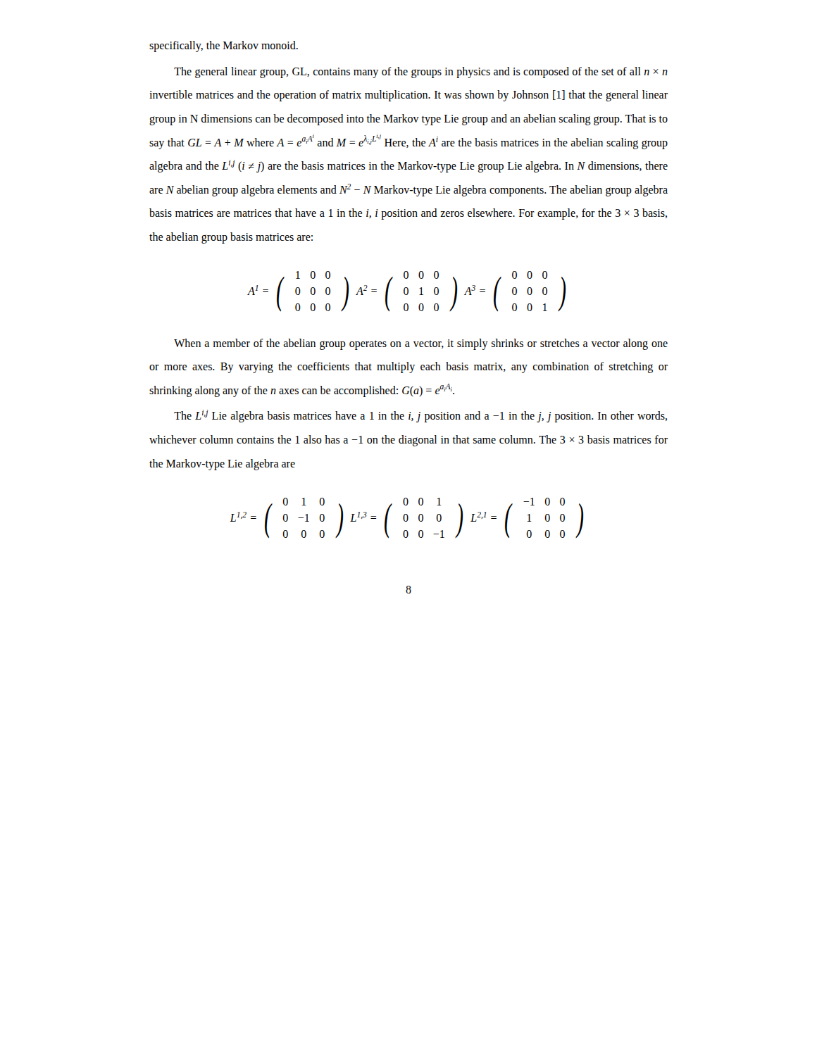specifically, the Markov monoid.
The general linear group, GL, contains many of the groups in physics and is composed of the set of all n × n invertible matrices and the operation of matrix multiplication. It was shown by Johnson [1] that the general linear group in N dimensions can be decomposed into the Markov type Lie group and an abelian scaling group. That is to say that GL = A + M where A = eaiAi and M = eλi,jLi,j Here, the Ai are the basis matrices in the abelian scaling group algebra and the Li,j (i ≠ j) are the basis matrices in the Markov-type Lie group Lie algebra. In N dimensions, there are N abelian group algebra elements and N2 − N Markov-type Lie algebra components. The abelian group algebra basis matrices are matrices that have a 1 in the i, i position and zeros elsewhere. For example, for the 3 × 3 basis, the abelian group basis matrices are:
| A 1 = | ( | / 1 / 0 / 0 / / 0 / 0 / 0 / / 0 / 0 / 0 / | ) | A 2 = | ( | / 0 / 0 / 0 / / 0 / 1 / 0 / / 0 / 0 / 0 / | ) | A 3 = | ( | / 0 / 0 / 0 / / 0 / 0 / 0 / / 0 / 0 / 1 / | ) |
When a member of the abelian group operates on a vector, it simply shrinks or stretches a vector along one or more axes. By varying the coefficients that multiply each basis matrix, any combination of stretching or shrinking along any of the n axes can be accomplished: G(a) = eaiAi.
The Li,j Lie algebra basis matrices have a 1 in the i, j position and a −1 in the j, j position. In other words, whichever column contains the 1 also has a −1 on the diagonal in that same column. The 3 × 3 basis matrices for the Markov-type Lie algebra are
| L 1,2 = | ( | / 0 / 1 / 0 / / 0 / −1 / 0 / / 0 / 0 / 0 / | ) | L 1,3 = | ( | / 0 / 0 / 1 / / 0 / 0 / 0 / / 0 / 0 / −1 / | ) | L 2,1 = | ( | / −1 / 0 / 0 / / 1 / 0 / 0 / / 0 / 0 / 0 / | ) |
8